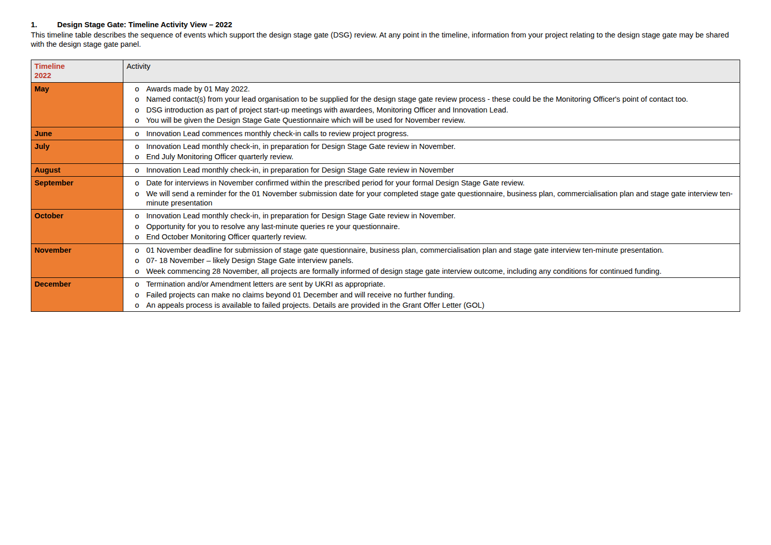1. Design Stage Gate: Timeline Activity View – 2022
This timeline table describes the sequence of events which support the design stage gate (DSG) review. At any point in the timeline, information from your project relating to the design stage gate may be shared with the design stage gate panel.
| Timeline 2022 | Activity |
| --- | --- |
| May | Awards made by 01 May 2022. Named contact(s) from your lead organisation to be supplied for the design stage gate review process - these could be the Monitoring Officer's point of contact too. DSG introduction as part of project start-up meetings with awardees, Monitoring Officer and Innovation Lead. You will be given the Design Stage Gate Questionnaire which will be used for November review. |
| June | Innovation Lead commences monthly check-in calls to review project progress. |
| July | Innovation Lead monthly check-in, in preparation for Design Stage Gate review in November. End July Monitoring Officer quarterly review. |
| August | Innovation Lead monthly check-in, in preparation for Design Stage Gate review in November |
| September | Date for interviews in November confirmed within the prescribed period for your formal Design Stage Gate review. We will send a reminder for the 01 November submission date for your completed stage gate questionnaire, business plan, commercialisation plan and stage gate interview ten-minute presentation |
| October | Innovation Lead monthly check-in, in preparation for Design Stage Gate review in November. Opportunity for you to resolve any last-minute queries re your questionnaire. End October Monitoring Officer quarterly review. |
| November | 01 November deadline for submission of stage gate questionnaire, business plan, commercialisation plan and stage gate interview ten-minute presentation. 07- 18 November – likely Design Stage Gate interview panels. Week commencing 28 November, all projects are formally informed of design stage gate interview outcome, including any conditions for continued funding. |
| December | Termination and/or Amendment letters are sent by UKRI as appropriate. Failed projects can make no claims beyond 01 December and will receive no further funding. An appeals process is available to failed projects. Details are provided in the Grant Offer Letter (GOL) |